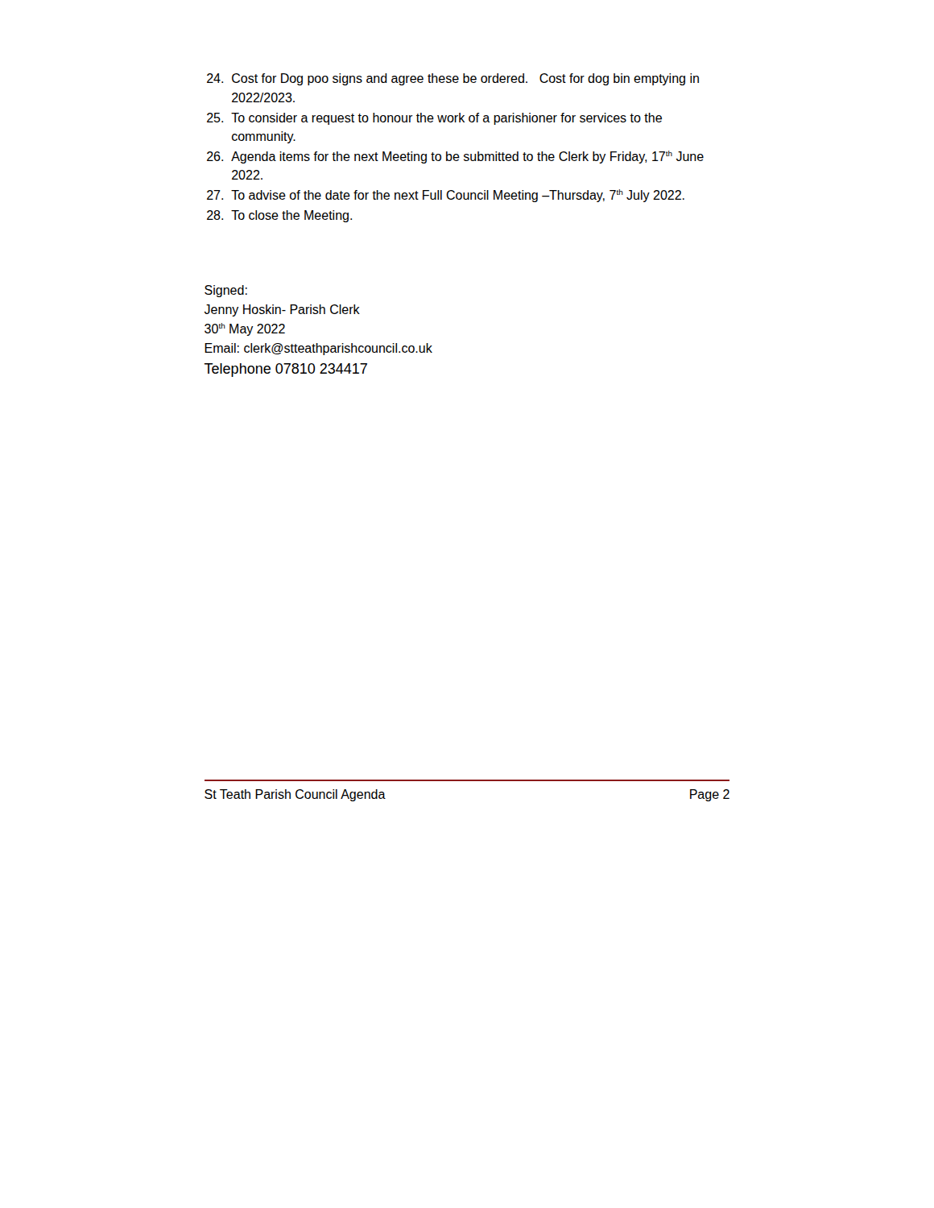24. Cost for Dog poo signs and agree these be ordered. Cost for dog bin emptying in 2022/2023.
25. To consider a request to honour the work of a parishioner for services to the community.
26. Agenda items for the next Meeting to be submitted to the Clerk by Friday, 17th June 2022.
27. To advise of the date for the next Full Council Meeting –Thursday, 7th July 2022.
28. To close the Meeting.
Signed: Jenny Hoskin- Parish Clerk 30th May 2022 Email: clerk@stteathparishcouncil.co.uk Telephone 07810 234417
St Teath Parish Council Agenda Page 2